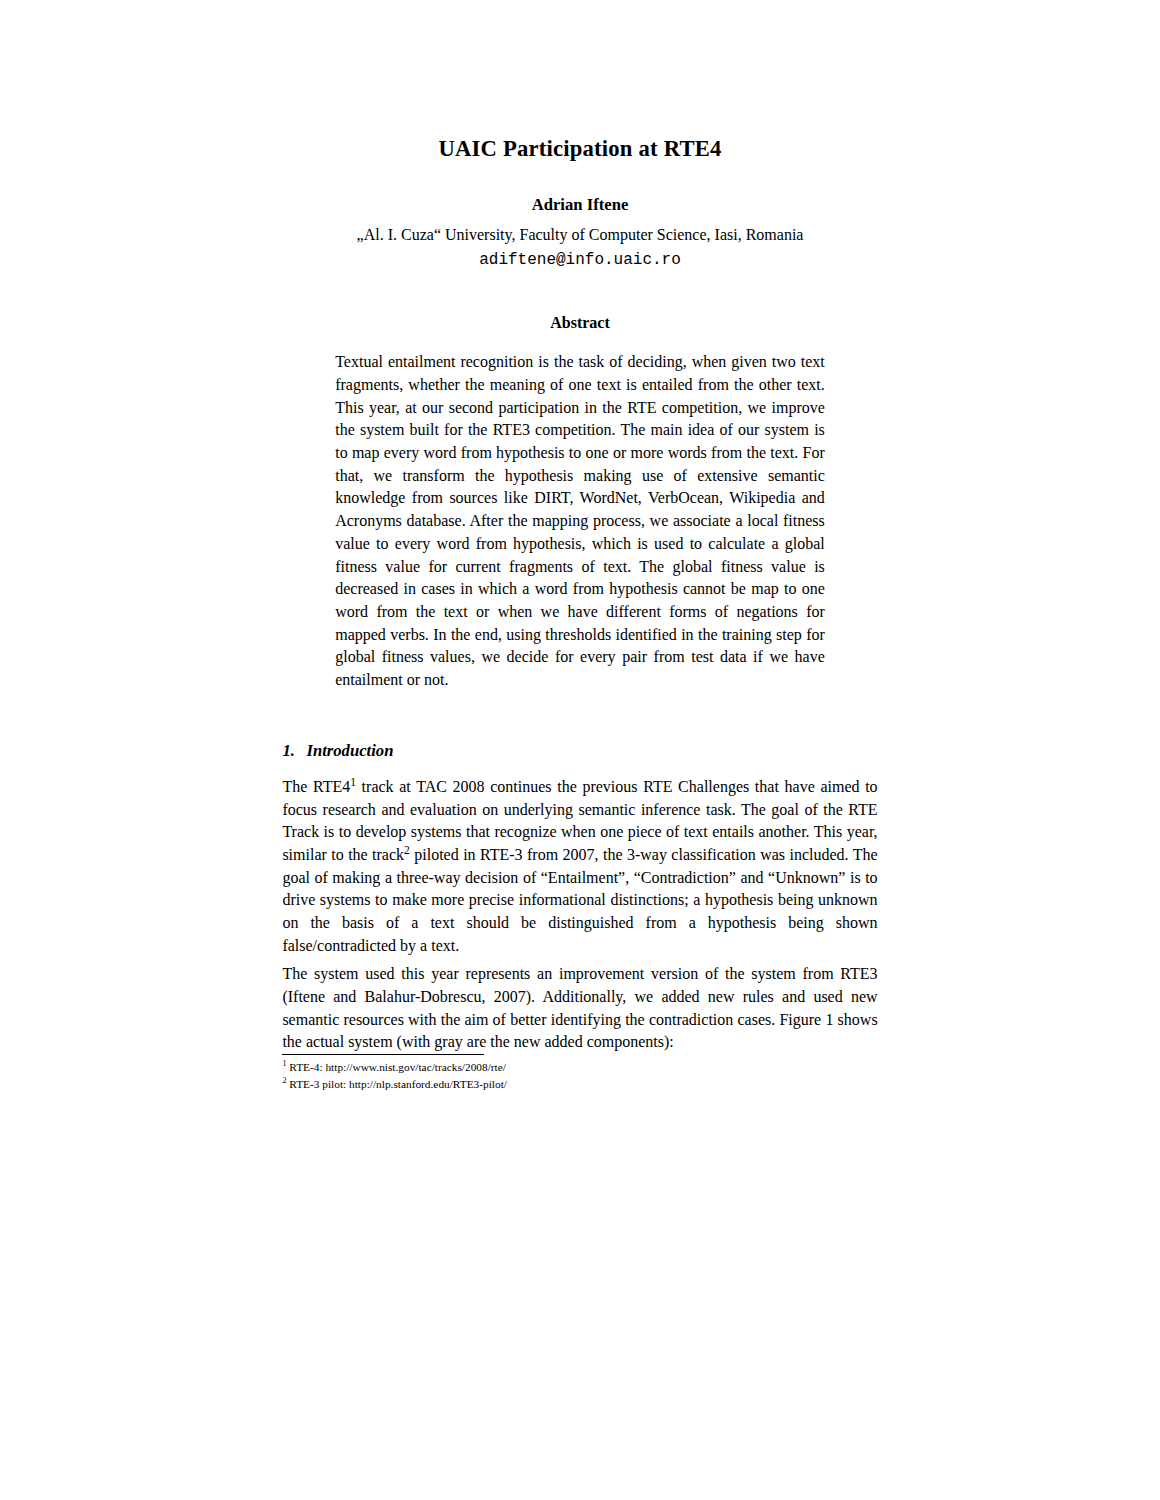UAIC Participation at RTE4
Adrian Iftene
„Al. I. Cuza“ University, Faculty of Computer Science, Iasi, Romania
adiftene@info.uaic.ro
Abstract
Textual entailment recognition is the task of deciding, when given two text fragments, whether the meaning of one text is entailed from the other text. This year, at our second participation in the RTE competition, we improve the system built for the RTE3 competition. The main idea of our system is to map every word from hypothesis to one or more words from the text. For that, we transform the hypothesis making use of extensive semantic knowledge from sources like DIRT, WordNet, VerbOcean, Wikipedia and Acronyms database. After the mapping process, we associate a local fitness value to every word from hypothesis, which is used to calculate a global fitness value for current fragments of text. The global fitness value is decreased in cases in which a word from hypothesis cannot be map to one word from the text or when we have different forms of negations for mapped verbs. In the end, using thresholds identified in the training step for global fitness values, we decide for every pair from test data if we have entailment or not.
1. Introduction
The RTE41 track at TAC 2008 continues the previous RTE Challenges that have aimed to focus research and evaluation on underlying semantic inference task. The goal of the RTE Track is to develop systems that recognize when one piece of text entails another. This year, similar to the track2 piloted in RTE-3 from 2007, the 3-way classification was included. The goal of making a three-way decision of “Entailment”, “Contradiction” and “Unknown” is to drive systems to make more precise informational distinctions; a hypothesis being unknown on the basis of a text should be distinguished from a hypothesis being shown false/contradicted by a text.
The system used this year represents an improvement version of the system from RTE3 (Iftene and Balahur-Dobrescu, 2007). Additionally, we added new rules and used new semantic resources with the aim of better identifying the contradiction cases. Figure 1 shows the actual system (with gray are the new added components):
1 RTE-4: http://www.nist.gov/tac/tracks/2008/rte/
2 RTE-3 pilot: http://nlp.stanford.edu/RTE3-pilot/